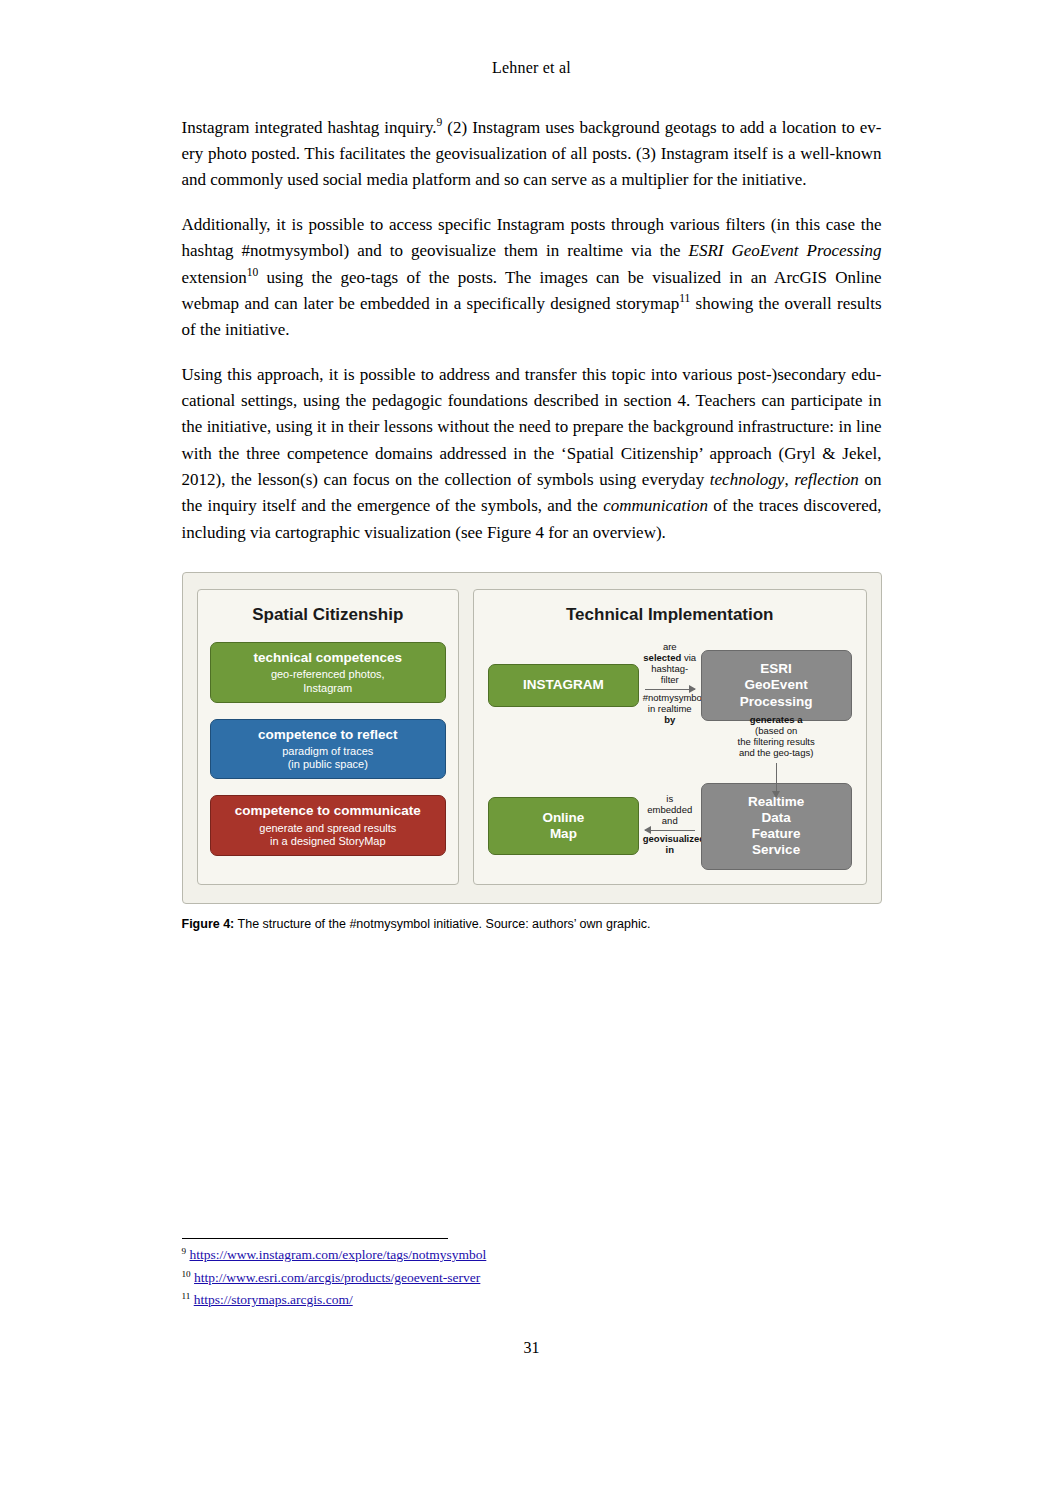Lehner et al
Instagram integrated hashtag inquiry.9 (2) Instagram uses background geotags to add a location to every photo posted. This facilitates the geovisualization of all posts. (3) Instagram itself is a well-known and commonly used social media platform and so can serve as a multiplier for the initiative.
Additionally, it is possible to access specific Instagram posts through various filters (in this case the hashtag #notmysymbol) and to geovisualize them in realtime via the ESRI GeoEvent Processing extension10 using the geo-tags of the posts. The images can be visualized in an ArcGIS Online webmap and can later be embedded in a specifically designed storymap11 showing the overall results of the initiative.
Using this approach, it is possible to address and transfer this topic into various post-)secondary educational settings, using the pedagogic foundations described in section 4. Teachers can participate in the initiative, using it in their lessons without the need to prepare the background infrastructure: in line with the three competence domains addressed in the ‘Spatial Citizenship’ approach (Gryl & Jekel, 2012), the lesson(s) can focus on the collection of symbols using everyday technology, reflection on the inquiry itself and the emergence of the symbols, and the communication of the traces discovered, including via cartographic visualization (see Figure 4 for an overview).
Spatial Citizenship
technical competences geo-referenced photos,
Instagram
competence to reflect paradigm of traces
(in public space)
competence to communicate generate and spread results
in a designed StoryMap
Technical Implementation
INSTAGRAM
are selected via
hashtag-filter
#notmysymbol
in realtime by
ESRI
GeoEvent
Processing
generates a
(based on
the filtering results
and the geo-tags)
Online
Map
is embedded and
geovisualized in
Realtime
Data
Feature
Service
Figure 4: The structure of the #notmysymbol initiative. Source: authors’ own graphic.
9 https://www.instagram.com/explore/tags/notmysymbol
10 http://www.esri.com/arcgis/products/geoevent-server
11 https://storymaps.arcgis.com/
31